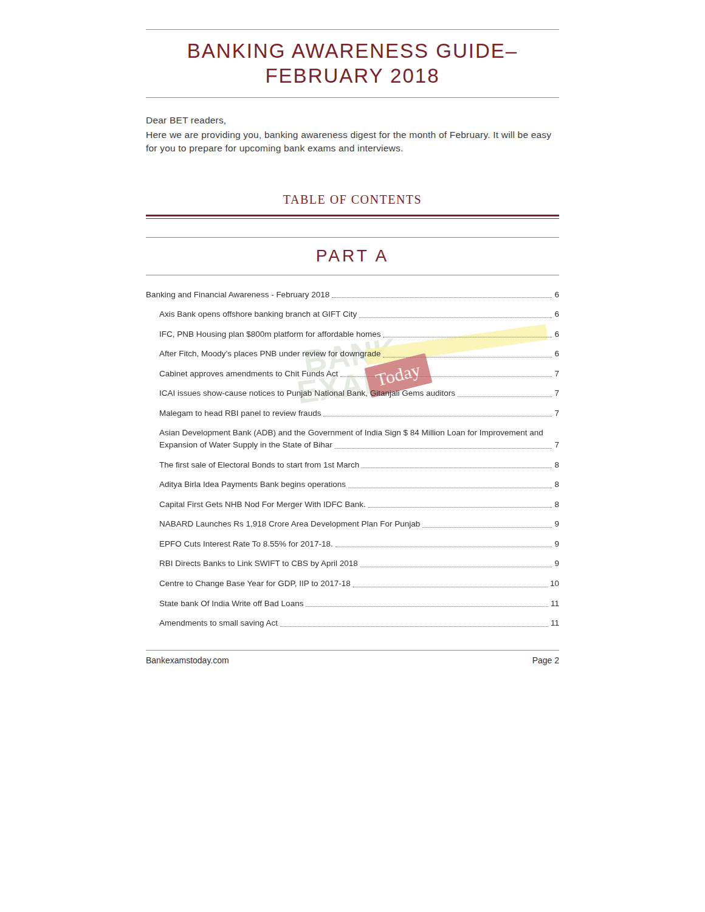BANKING AWARENESS GUIDE–
FEBRUARY 2018
Dear BET readers,
Here we are providing you, banking awareness digest for the month of February. It will be easy for you to prepare for upcoming bank exams and interviews.
TABLE OF CONTENTS
PART A
BANK
EXAMS
Today
Banking and Financial Awareness - February 2018 6
Axis Bank opens offshore banking branch at GIFT City 6
IFC, PNB Housing plan $800m platform for affordable homes 6
After Fitch, Moody’s places PNB under review for downgrade 6
Cabinet approves amendments to Chit Funds Act 7
ICAI issues show-cause notices to Punjab National Bank, Gitanjali Gems auditors 7
Malegam to head RBI panel to review frauds 7
Asian Development Bank (ADB) and the Government of India Sign $ 84 Million Loan for Improvement and Expansion of Water Supply in the State of Bihar 7
The first sale of Electoral Bonds to start from 1st March 8
Aditya Birla Idea Payments Bank begins operations 8
Capital First Gets NHB Nod For Merger With IDFC Bank. 8
NABARD Launches Rs 1,918 Crore Area Development Plan For Punjab 9
EPFO Cuts Interest Rate To 8.55% for 2017-18. 9
RBI Directs Banks to Link SWIFT to CBS by April 2018 9
Centre to Change Base Year for GDP, IIP to 2017-18 10
State bank Of India Write off Bad Loans 11
Amendments to small saving Act 11
Bankexamstoday.com Page 2